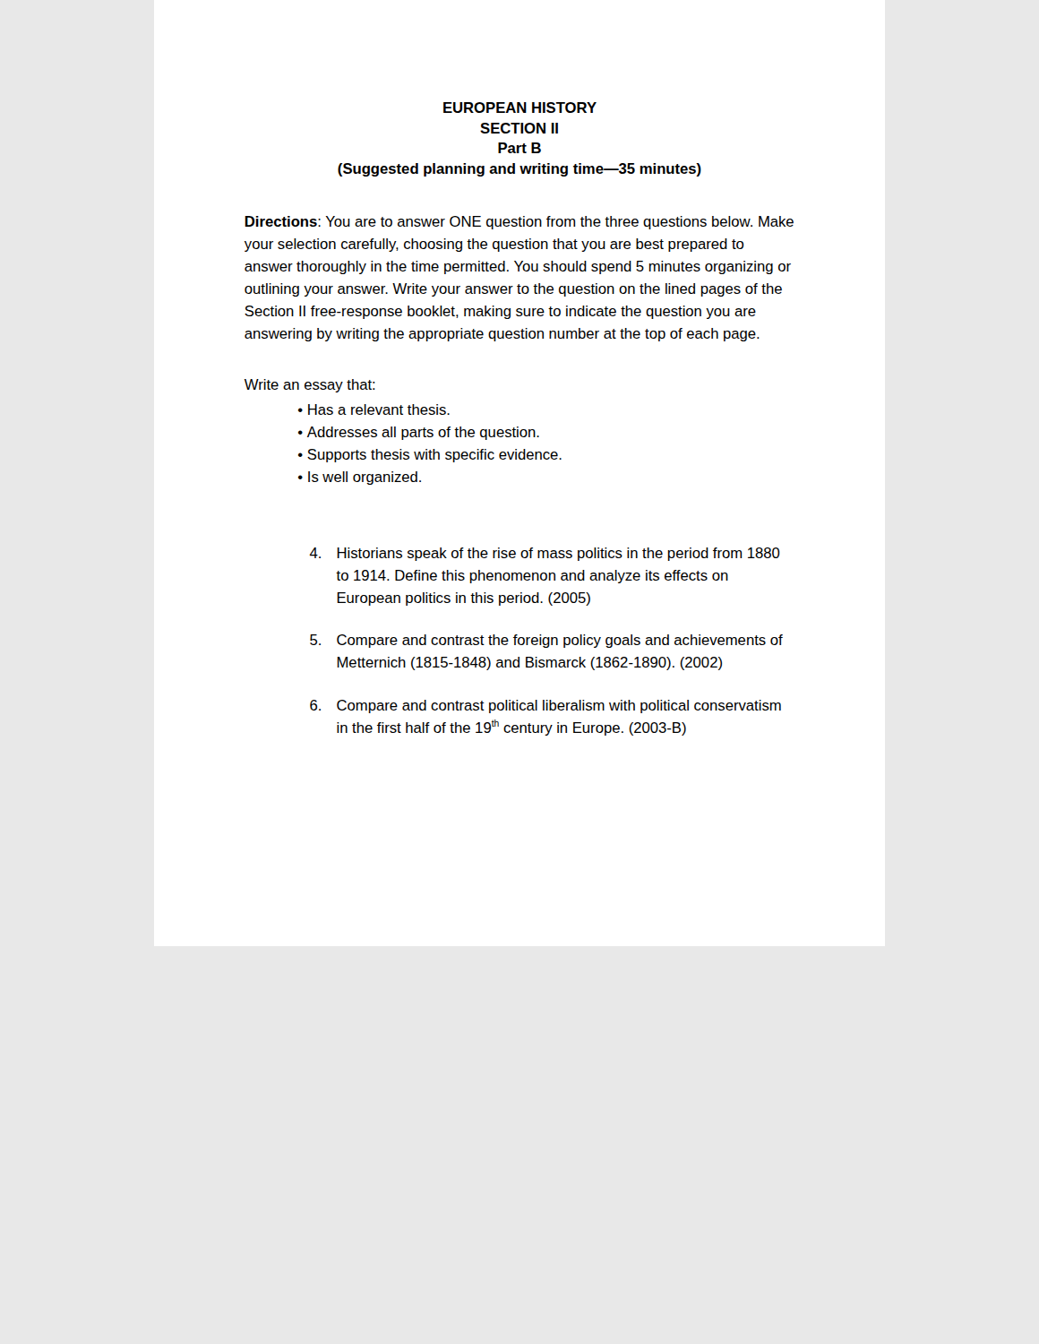EUROPEAN HISTORY SECTION II Part B (Suggested planning and writing time—35 minutes)
Directions: You are to answer ONE question from the three questions below. Make your selection carefully, choosing the question that you are best prepared to answer thoroughly in the time permitted. You should spend 5 minutes organizing or outlining your answer. Write your answer to the question on the lined pages of the Section II free-response booklet, making sure to indicate the question you are answering by writing the appropriate question number at the top of each page.
Write an essay that:
Has a relevant thesis.
Addresses all parts of the question.
Supports thesis with specific evidence.
Is well organized.
Historians speak of the rise of mass politics in the period from 1880 to 1914. Define this phenomenon and analyze its effects on European politics in this period. (2005)
Compare and contrast the foreign policy goals and achievements of Metternich (1815-1848) and Bismarck (1862-1890). (2002)
Compare and contrast political liberalism with political conservatism in the first half of the 19th century in Europe. (2003-B)